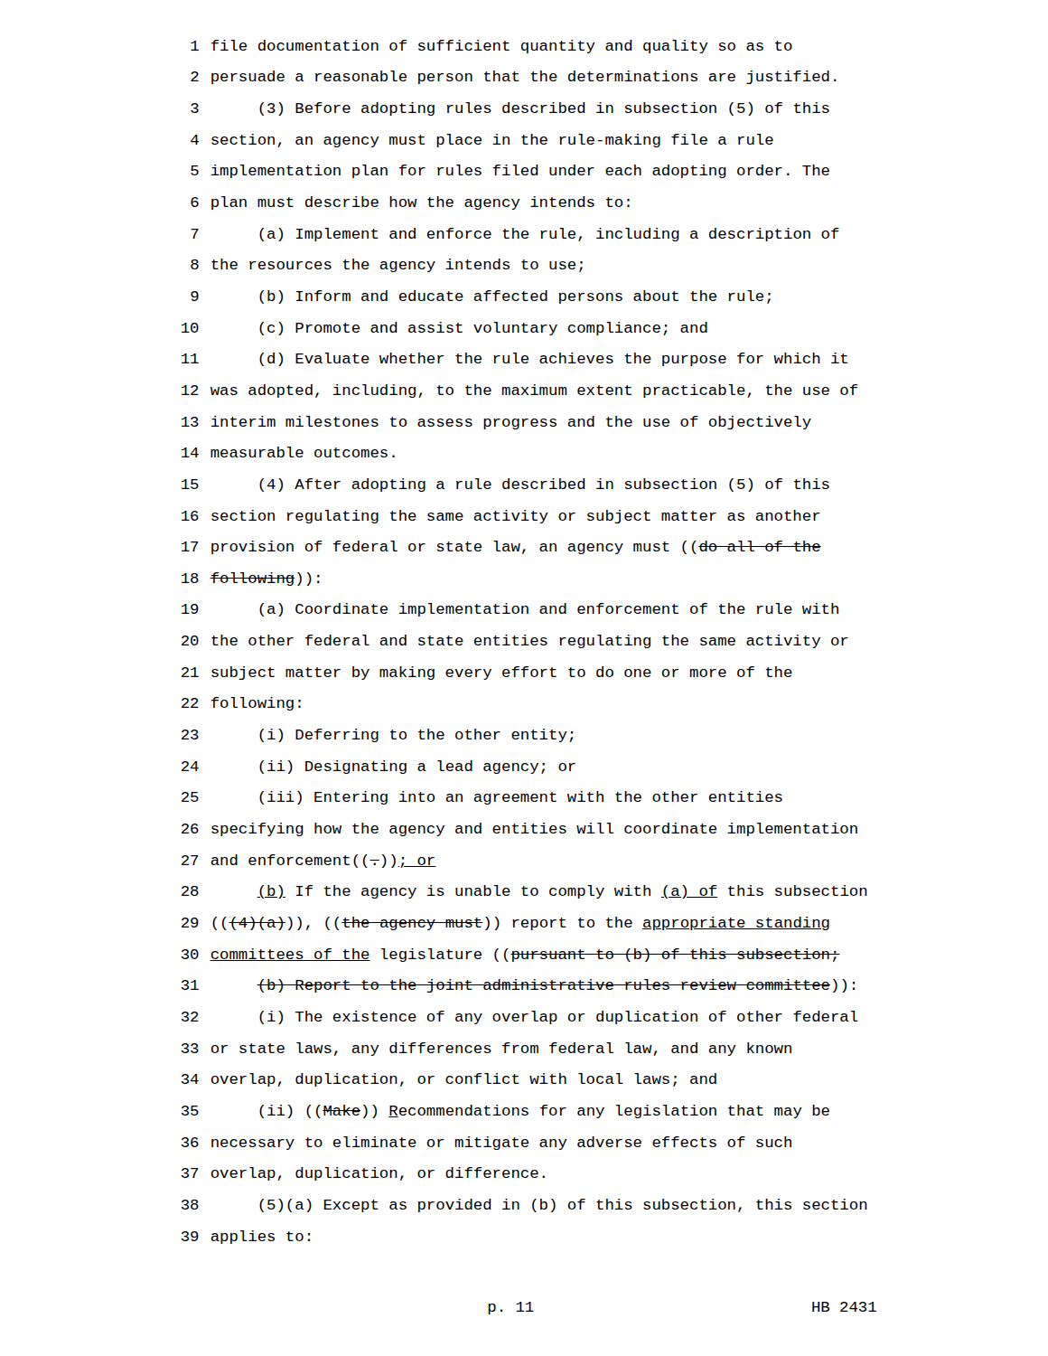file documentation of sufficient quantity and quality so as to
persuade a reasonable person that the determinations are justified.
(3) Before adopting rules described in subsection (5) of this
section, an agency must place in the rule-making file a rule
implementation plan for rules filed under each adopting order. The
plan must describe how the agency intends to:
(a) Implement and enforce the rule, including a description of
the resources the agency intends to use;
(b) Inform and educate affected persons about the rule;
(c) Promote and assist voluntary compliance; and
(d) Evaluate whether the rule achieves the purpose for which it
was adopted, including, to the maximum extent practicable, the use of
interim milestones to assess progress and the use of objectively
measurable outcomes.
(4) After adopting a rule described in subsection (5) of this
section regulating the same activity or subject matter as another
provision of federal or state law, an agency must ((do all of the
following)):
(a) Coordinate implementation and enforcement of the rule with
the other federal and state entities regulating the same activity or
subject matter by making every effort to do one or more of the
following:
(i) Deferring to the other entity;
(ii) Designating a lead agency; or
(iii) Entering into an agreement with the other entities
specifying how the agency and entities will coordinate implementation
and enforcement((.)); or
(b) If the agency is unable to comply with (a) of this subsection
(((4)(a))), ((the agency must)) report to the appropriate standing
committees of the legislature ((pursuant to (b) of this subsection;
(b) Report to the joint administrative rules review committee)):
(i) The existence of any overlap or duplication of other federal
or state laws, any differences from federal law, and any known
overlap, duplication, or conflict with local laws; and
(ii) ((Make)) Recommendations for any legislation that may be
necessary to eliminate or mitigate any adverse effects of such
overlap, duplication, or difference.
(5)(a) Except as provided in (b) of this subsection, this section
applies to:
p. 11
HB 2431